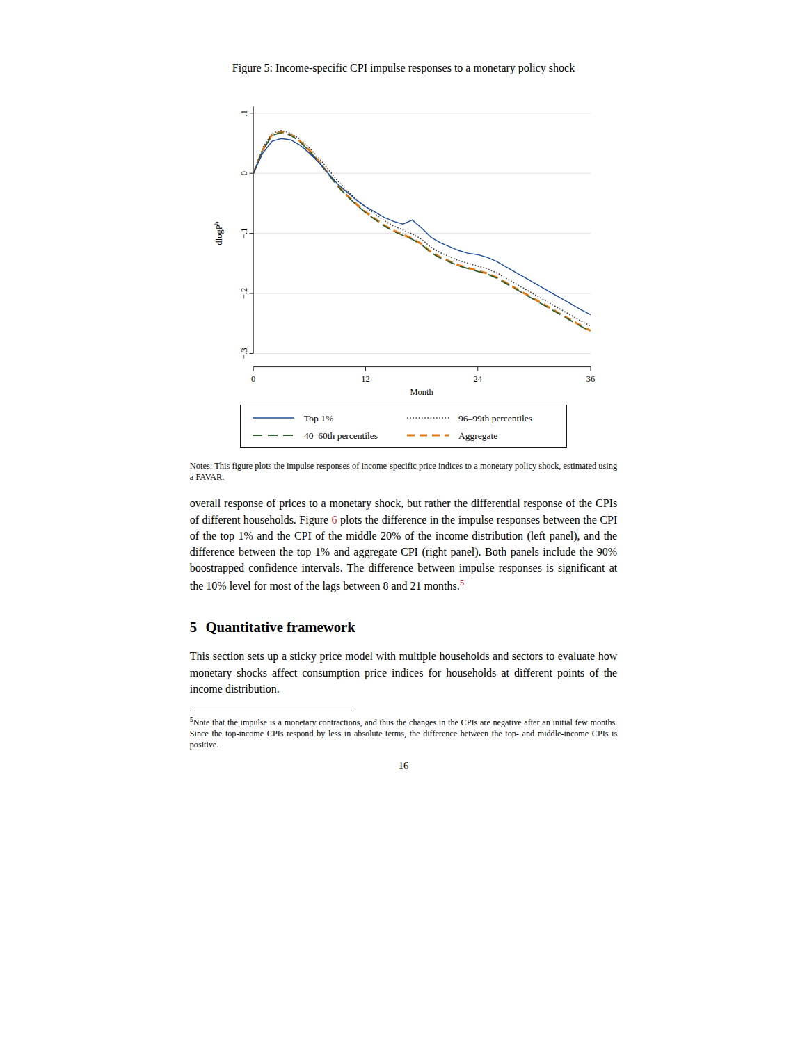Figure 5: Income-specific CPI impulse responses to a monetary policy shock
.1 0 −.1 −.2 −.3 −.3 dlogPh 0 12 24 36 Month
Top 1% 96–99th percentiles 40–60th percentiles Aggregate
Notes: This figure plots the impulse responses of income-specific price indices to a monetary policy shock, estimated using a FAVAR.
overall response of prices to a monetary shock, but rather the differential response of the CPIs of different households. Figure 6 plots the difference in the impulse responses between the CPI of the top 1% and the CPI of the middle 20% of the income distribution (left panel), and the difference between the top 1% and aggregate CPI (right panel). Both panels include the 90% boostrapped confidence intervals. The difference between impulse responses is significant at the 10% level for most of the lags between 8 and 21 months.5
5 Quantitative framework
This section sets up a sticky price model with multiple households and sectors to evaluate how monetary shocks affect consumption price indices for households at different points of the income distribution.
5Note that the impulse is a monetary contractions, and thus the changes in the CPIs are negative after an initial few months. Since the top-income CPIs respond by less in absolute terms, the difference between the top- and middle-income CPIs is positive.
16